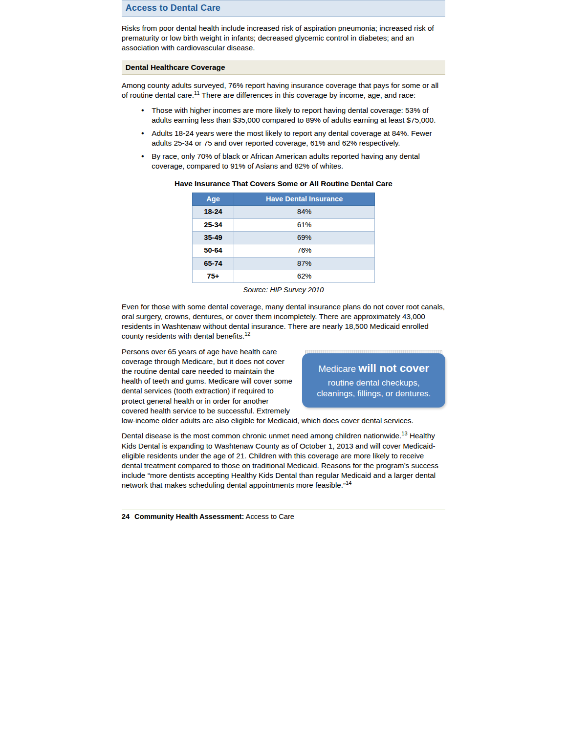Access to Dental Care
Risks from poor dental health include increased risk of aspiration pneumonia; increased risk of prematurity or low birth weight in infants; decreased glycemic control in diabetes; and an association with cardiovascular disease.
Dental Healthcare Coverage
Among county adults surveyed, 76% report having insurance coverage that pays for some or all of routine dental care.11 There are differences in this coverage by income, age, and race:
Those with higher incomes are more likely to report having dental coverage: 53% of adults earning less than $35,000 compared to 89% of adults earning at least $75,000.
Adults 18-24 years were the most likely to report any dental coverage at 84%. Fewer adults 25-34 or 75 and over reported coverage, 61% and 62% respectively.
By race, only 70% of black or African American adults reported having any dental coverage, compared to 91% of Asians and 82% of whites.
Have Insurance That Covers Some or All Routine Dental Care
| Age | Have Dental Insurance |
| --- | --- |
| 18-24 | 84% |
| 25-34 | 61% |
| 35-49 | 69% |
| 50-64 | 76% |
| 65-74 | 87% |
| 75+ | 62% |
Source: HIP Survey 2010
Even for those with some dental coverage, many dental insurance plans do not cover root canals, oral surgery, crowns, dentures, or cover them incompletely. There are approximately 43,000 residents in Washtenaw without dental insurance. There are nearly 18,500 Medicaid enrolled county residents with dental benefits.12
Medicare will not cover
routine dental checkups,
cleanings, fillings, or dentures.
Persons over 65 years of age have health care coverage through Medicare, but it does not cover the routine dental care needed to maintain the health of teeth and gums. Medicare will cover some dental services (tooth extraction) if required to protect general health or in order for another covered health service to be successful. Extremely low-income older adults are also eligible for Medicaid, which does cover dental services.
Dental disease is the most common chronic unmet need among children nationwide.13 Healthy Kids Dental is expanding to Washtenaw County as of October 1, 2013 and will cover Medicaid-eligible residents under the age of 21. Children with this coverage are more likely to receive dental treatment compared to those on traditional Medicaid. Reasons for the program’s success include “more dentists accepting Healthy Kids Dental than regular Medicaid and a larger dental network that makes scheduling dental appointments more feasible.”14
24 Community Health Assessment: Access to Care